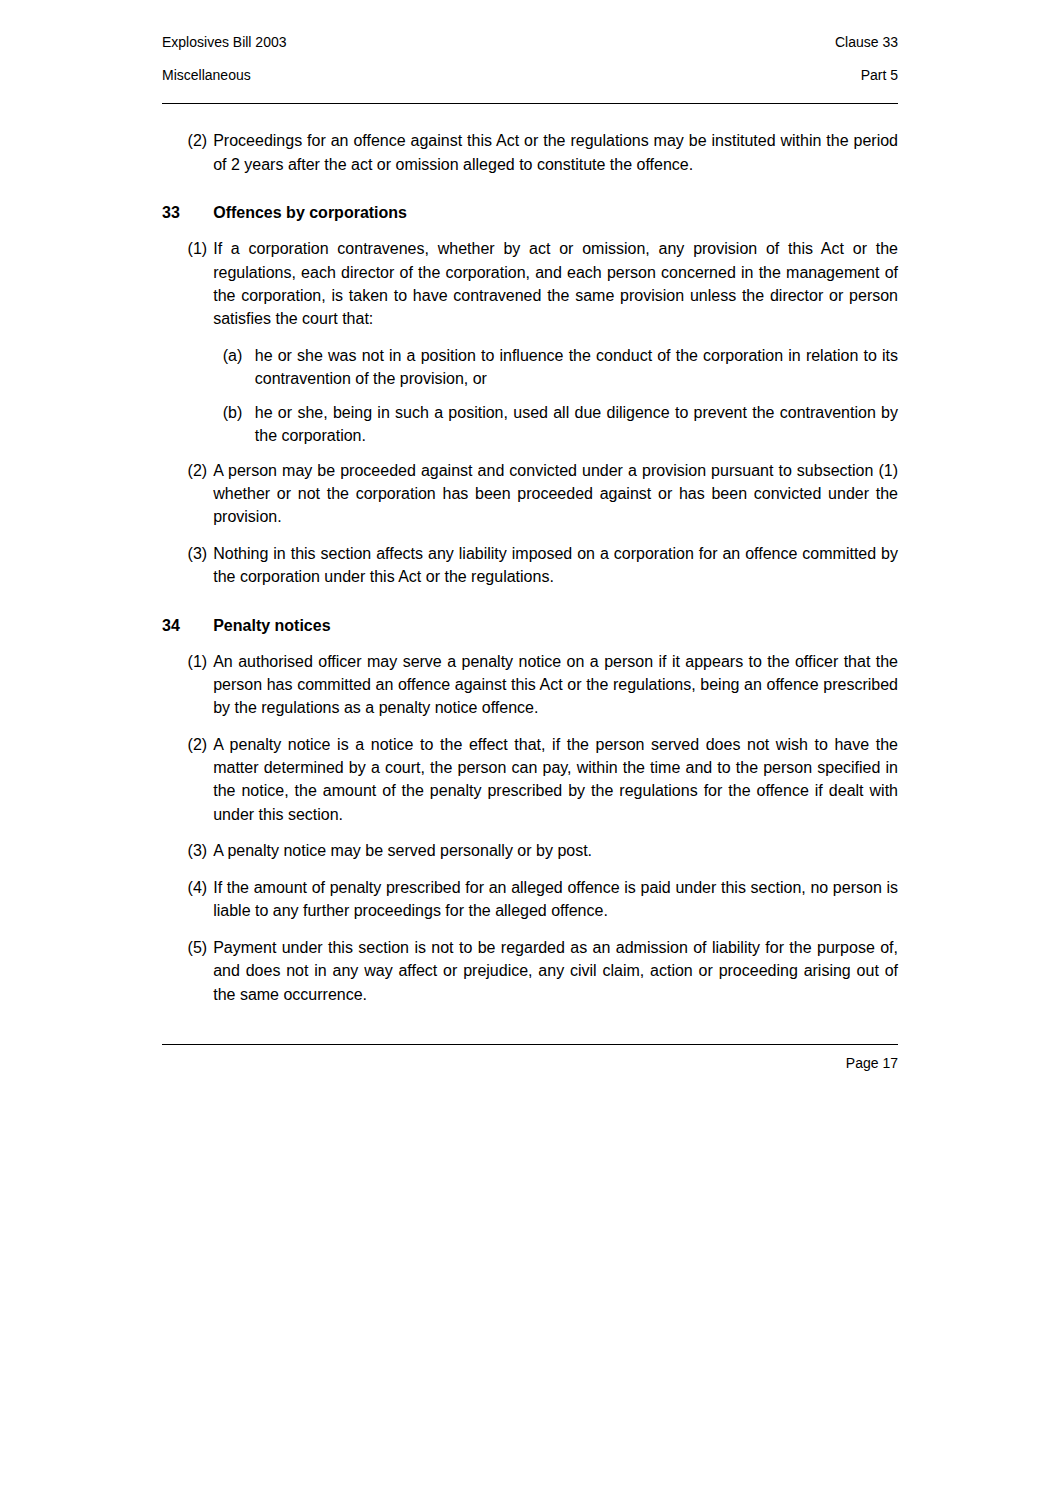Explosives Bill 2003
Clause 33
Miscellaneous
Part 5
(2)
Proceedings for an offence against this Act or the regulations may be instituted within the period of 2 years after the act or omission alleged to constitute the offence.
33
Offences by corporations
(1)
If a corporation contravenes, whether by act or omission, any provision of this Act or the regulations, each director of the corporation, and each person concerned in the management of the corporation, is taken to have contravened the same provision unless the director or person satisfies the court that:
(a)
he or she was not in a position to influence the conduct of the corporation in relation to its contravention of the provision, or
(b)
he or she, being in such a position, used all due diligence to prevent the contravention by the corporation.
(2)
A person may be proceeded against and convicted under a provision pursuant to subsection (1) whether or not the corporation has been proceeded against or has been convicted under the provision.
(3)
Nothing in this section affects any liability imposed on a corporation for an offence committed by the corporation under this Act or the regulations.
34
Penalty notices
(1)
An authorised officer may serve a penalty notice on a person if it appears to the officer that the person has committed an offence against this Act or the regulations, being an offence prescribed by the regulations as a penalty notice offence.
(2)
A penalty notice is a notice to the effect that, if the person served does not wish to have the matter determined by a court, the person can pay, within the time and to the person specified in the notice, the amount of the penalty prescribed by the regulations for the offence if dealt with under this section.
(3)
A penalty notice may be served personally or by post.
(4)
If the amount of penalty prescribed for an alleged offence is paid under this section, no person is liable to any further proceedings for the alleged offence.
(5)
Payment under this section is not to be regarded as an admission of liability for the purpose of, and does not in any way affect or prejudice, any civil claim, action or proceeding arising out of the same occurrence.
Page 17